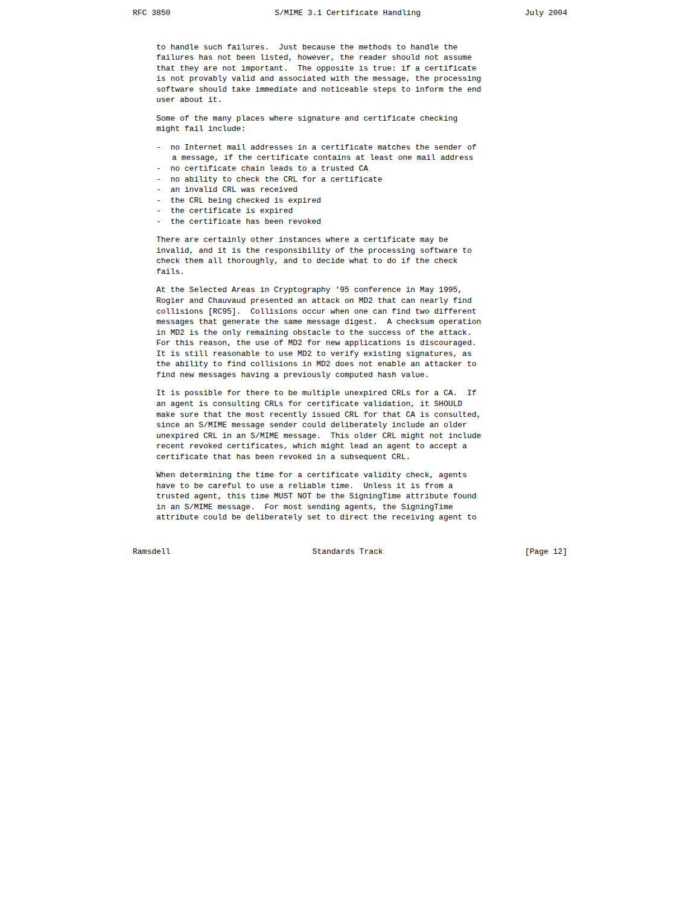RFC 3850 S/MIME 3.1 Certificate Handling July 2004
to handle such failures. Just because the methods to handle the failures has not been listed, however, the reader should not assume that they are not important. The opposite is true: if a certificate is not provably valid and associated with the message, the processing software should take immediate and noticeable steps to inform the end user about it.
Some of the many places where signature and certificate checking might fail include:
no Internet mail addresses in a certificate matches the sender of a message, if the certificate contains at least one mail address
no certificate chain leads to a trusted CA
no ability to check the CRL for a certificate
an invalid CRL was received
the CRL being checked is expired
the certificate is expired
the certificate has been revoked
There are certainly other instances where a certificate may be invalid, and it is the responsibility of the processing software to check them all thoroughly, and to decide what to do if the check fails.
At the Selected Areas in Cryptography '95 conference in May 1995, Rogier and Chauvaud presented an attack on MD2 that can nearly find collisions [RC95]. Collisions occur when one can find two different messages that generate the same message digest. A checksum operation in MD2 is the only remaining obstacle to the success of the attack. For this reason, the use of MD2 for new applications is discouraged. It is still reasonable to use MD2 to verify existing signatures, as the ability to find collisions in MD2 does not enable an attacker to find new messages having a previously computed hash value.
It is possible for there to be multiple unexpired CRLs for a CA. If an agent is consulting CRLs for certificate validation, it SHOULD make sure that the most recently issued CRL for that CA is consulted, since an S/MIME message sender could deliberately include an older unexpired CRL in an S/MIME message. This older CRL might not include recent revoked certificates, which might lead an agent to accept a certificate that has been revoked in a subsequent CRL.
When determining the time for a certificate validity check, agents have to be careful to use a reliable time. Unless it is from a trusted agent, this time MUST NOT be the SigningTime attribute found in an S/MIME message. For most sending agents, the SigningTime attribute could be deliberately set to direct the receiving agent to
Ramsdell Standards Track [Page 12]